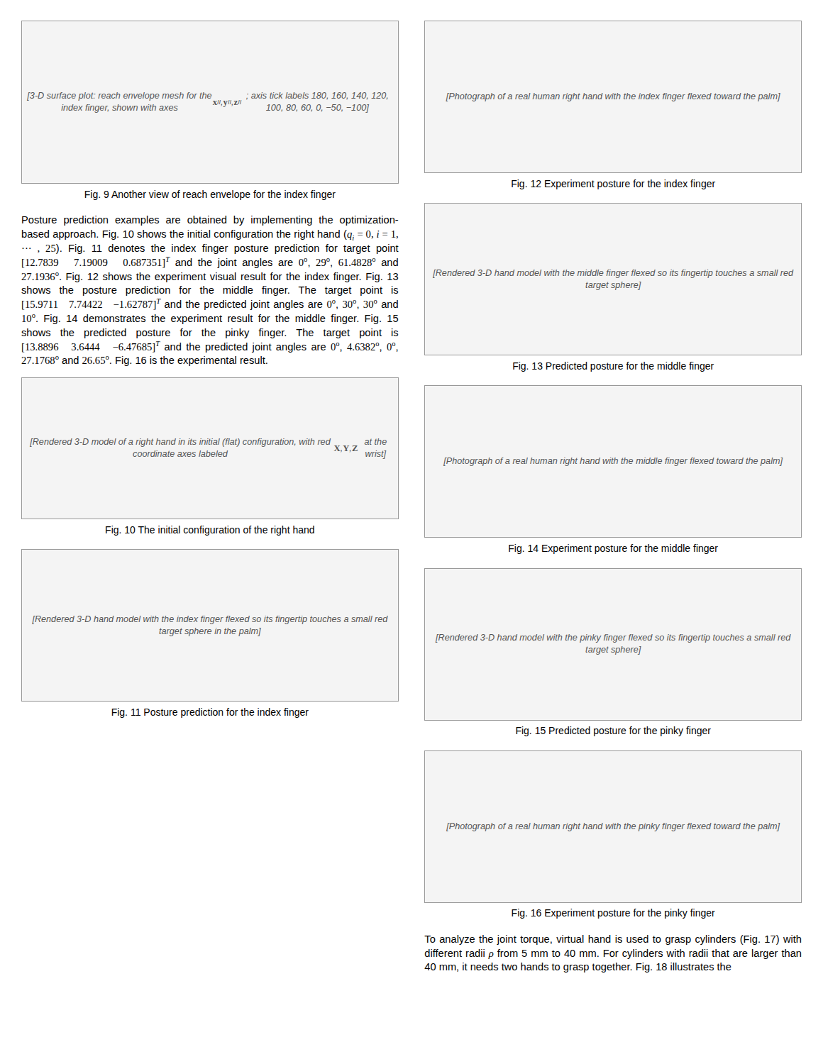[3-D surface plot: reach envelope mesh for the index finger, shown with axes xII, yII, zII; axis tick labels 180, 160, 140, 120, 100, 80, 60, 0, −50, −100]
Fig. 9 Another view of reach envelope for the index finger
Posture prediction examples are obtained by implementing the optimization-based approach. Fig. 10 shows the initial configuration the right hand (qi = 0, i = 1, ··· , 25). Fig. 11 denotes the index finger posture prediction for target point [12.7839 7.19009 0.687351]T and the joint angles are 0o, 29o, 61.4828o and 27.1936o. Fig. 12 shows the experiment visual result for the index finger. Fig. 13 shows the posture prediction for the middle finger. The target point is [15.9711 7.74422 −1.62787]T and the predicted joint angles are 0o, 30o, 30o and 10o. Fig. 14 demonstrates the experiment result for the middle finger. Fig. 15 shows the predicted posture for the pinky finger. The target point is [13.8896 3.6444 −6.47685]T and the predicted joint angles are 0o, 4.6382o, 0o, 27.1768o and 26.65o. Fig. 16 is the experimental result.
[Rendered 3-D model of a right hand in its initial (flat) configuration, with red coordinate axes labeled X, Y, Z at the wrist]
Fig. 10 The initial configuration of the right hand
[Rendered 3-D hand model with the index finger flexed so its fingertip touches a small red target sphere in the palm]
Fig. 11 Posture prediction for the index finger
[Photograph of a real human right hand with the index finger flexed toward the palm]
Fig. 12 Experiment posture for the index finger
[Rendered 3-D hand model with the middle finger flexed so its fingertip touches a small red target sphere]
Fig. 13 Predicted posture for the middle finger
[Photograph of a real human right hand with the middle finger flexed toward the palm]
Fig. 14 Experiment posture for the middle finger
[Rendered 3-D hand model with the pinky finger flexed so its fingertip touches a small red target sphere]
Fig. 15 Predicted posture for the pinky finger
[Photograph of a real human right hand with the pinky finger flexed toward the palm]
Fig. 16 Experiment posture for the pinky finger
To analyze the joint torque, virtual hand is used to grasp cylinders (Fig. 17) with different radii ρ from 5 mm to 40 mm. For cylinders with radii that are larger than 40 mm, it needs two hands to grasp together. Fig. 18 illustrates the